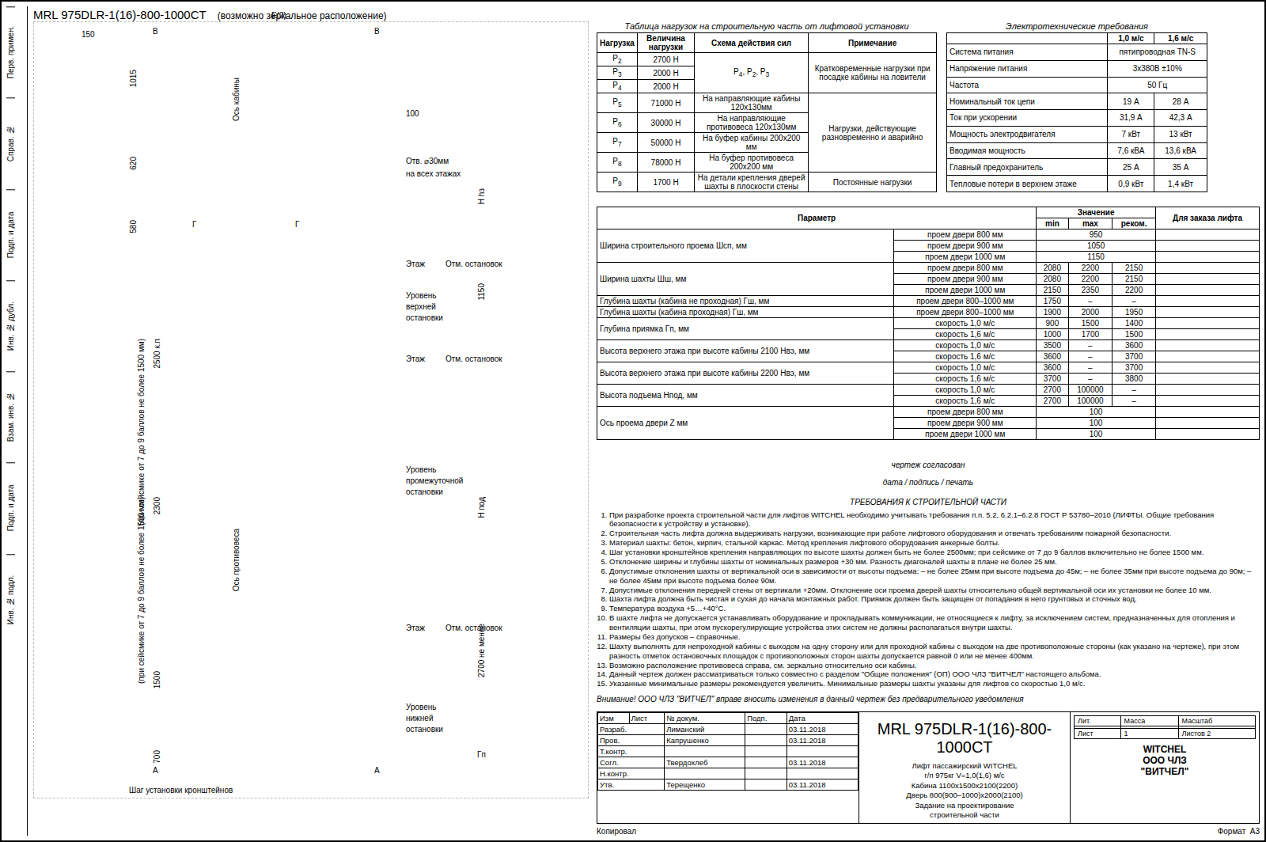Перв. примен.
Справ. №
Подп. и дата
Инв. № дубл.
Взам. инв. №
Подп. и дата
Инв. № подл.
MRL 975DLR-1(16)-800-1000CT
(возможно зеркальное расположение)
150 B B E(2) 1015 620 580 Ось кабины 100 Отв. ⌀30мм на всех этажах H hз Г Г Этаж Отм. остановок Уровень верхней остановки 1150 2500 к.п (при сейсмике от 7 до 9 баллов не более 1500 мм) Этаж Отм. остановок Уровень промежуточной остановки 2300 (при сейсмике от 7 до 9 баллов не более 1500 мм) H под Ось противовеса Этаж Отм. остановок 2700 не менее 1500 Уровень нижней остановки 700 Гп A A Шаг установки кронштейнов
Таблица нагрузок на строительную часть от лифтовой установки
| Нагрузка | Величина нагрузки | Схема действия сил | Примечание |
| --- | --- | --- | --- |
| P 2 | 2700 Н | P 4 , P 2 , P 3 | Кратковременные нагрузки при посадке кабины на ловители |
| P 3 | 2000 Н |
| P 4 | 2000 Н |
| P 5 | 71000 Н | На направляющие кабины 120х130мм | Нагрузки, действующие разновременно и аварийно |
| P 6 | 30000 Н | На направляющие противовеса 120х130мм |
| P 7 | 50000 Н | На буфер кабины 200х200 мм |
| P 8 | 78000 Н | На буфер противовеса 200х200 мм |
| P 9 | 1700 Н | На детали крепления дверей шахты в плоскости стены | Постоянные нагрузки |
Электротехнические требования
| | 1,0 м/с | 1,6 м/с |
| --- | --- | --- |
| Система питания | пятипроводная TN-S |
| Напряжение питания | 3х380В ±10% |
| Частота | 50 Гц |
| Номинальный ток цепи | 19 А | 28 А |
| Ток при ускорении | 31,9 А | 42,3 А |
| Мощность электродвигателя | 7 кВт | 13 кВт |
| Вводимая мощность | 7,6 кВА | 13,6 кВА |
| Главный предохранитель | 25 А | 35 А |
| Тепловые потери в верхнем этаже | 0,9 кВт | 1,4 кВт |
| Параметр | Значение | Для заказа лифта |
| --- | --- | --- |
| min | max | реком. |
| Ширина строительного проема Шсп, мм | проем двери 800 мм | 950 | |
| проем двери 900 мм | 1050 | |
| проем двери 1000 мм | 1150 | |
| Ширина шахты Шш, мм | проем двери 800 мм | 2080 | 2200 | 2150 | |
| проем двери 900 мм | 2080 | 2200 | 2150 | |
| проем двери 1000 мм | 2150 | 2350 | 2200 | |
| Глубина шахты (кабина не проходная) Гш, мм | проем двери 800–1000 мм | 1750 | – | – | |
| Глубина шахты (кабина проходная) Гш, мм | проем двери 800–1000 мм | 1900 | 2000 | 1950 | |
| Глубина приямка Гп, мм | скорость 1,0 м/с | 900 | 1500 | 1400 | |
| скорость 1,6 м/с | 1000 | 1700 | 1500 | |
| Высота верхнего этажа при высоте кабины 2100 Нвэ, мм | скорость 1,0 м/с | 3500 | – | 3600 | |
| скорость 1,6 м/с | 3600 | – | 3700 | |
| Высота верхнего этажа при высоте кабины 2200 Нвэ, мм | скорость 1,0 м/с | 3600 | – | 3700 | |
| скорость 1,6 м/с | 3700 | – | 3800 | |
| Высота подъема Нпод, мм | скорость 1,0 м/с | 2700 | 100000 | – | |
| скорость 1,6 м/с | 2700 | 100000 | – | |
| Ось проема двери Z мм | проем двери 800 мм | 100 | |
| проем двери 900 мм | 100 | |
| проем двери 1000 мм | 100 | |
чертеж согласован
дата / подпись / печать
ТРЕБОВАНИЯ К СТРОИТЕЛЬНОЙ ЧАСТИ
При разработке проекта строительной части для лифтов WITCHEL необходимо учитывать требования п.п. 5.2, 6.2.1–6.2.8 ГОСТ Р 53780–2010 (ЛИФТЫ. Общие требования безопасности к устройству и установке).
Строительная часть лифта должна выдерживать нагрузки, возникающие при работе лифтового оборудования и отвечать требованиям пожарной безопасности.
Материал шахты: бетон, кирпич, стальной каркас. Метод крепления лифтового оборудования анкерные болты.
Шаг установки кронштейнов крепления направляющих по высоте шахты должен быть не более 2500мм; при сейсмике от 7 до 9 баллов включительно не более 1500 мм.
Отклонение ширины и глубины шахты от номинальных размеров +30 мм. Разность диагоналей шахты в плане не более 25 мм.
Допустимые отклонения шахты от вертикальной оси в зависимости от высоты подъема: – не более 25мм при высоте подъема до 45м; – не более 35мм при высоте подъема до 90м; – не более 45мм при высоте подъема более 90м.
Допустимые отклонения передней стены от вертикали +20мм. Отклонение оси проема дверей шахты относительно общей вертикальной оси их установки не более 10 мм.
Шахта лифта должна быть чистая и сухая до начала монтажных работ. Приямок должен быть защищен от попадания в него грунтовых и сточных вод.
Температура воздуха +5…+40°С.
В шахте лифта не допускается устанавливать оборудование и прокладывать коммуникации, не относящиеся к лифту, за исключением систем, предназначенных для отопления и вентиляции шахты, при этом пускорегулирующие устройства этих систем не должны располагаться внутри шахты.
Размеры без допусков – справочные.
Шахту выполнять для непроходной кабины с выходом на одну сторону или для проходной кабины с выходом на две противоположные стороны (как указано на чертеже), при этом разность отметок остановочных площадок с противоположных сторон шахты допускается равной 0 или не менее 400мм.
Возможно расположение противовеса справа, см. зеркально относительно оси кабины.
Данный чертеж должен рассматриваться только совместно с разделом "Общие положения" (ОП) ООО ЧЛЗ "ВИТЧЕЛ" настоящего альбома.
Указанные минимальные размеры рекомендуется увеличить. Минимальные размеры шахты указаны для лифтов со скоростью 1,0 м/с.
Внимание! ООО ЧЛЗ "ВИТЧЕЛ" вправе вносить изменения в данный чертеж без предварительного уведомления
| Изм | Лист | № докум. | Подп. | Дата |
| Разраб. | Лиманский | | 03.11.2018 |
| Пров. | Капрушенко | | 03.11.2018 |
| Т.контр. | | | |
| Согл. | Твердохлеб | | 03.11.2018 |
| Н.контр. | | | |
| Утв. | Терещенко | | 03.11.2018 |
MRL 975DLR-1(16)-800-1000CT
Лифт пассажирский WITCHEL
г/п 975кг V=1,0(1,6) м/с
Кабина 1100х1500х2100(2200)
Дверь 800(900–1000)х2000(2100)
Задание на проектирование
строительной части
| Лит. | Масса | Масштаб |
| Лист | 1 | Листов 2 |
WITCHEL
ООО ЧЛЗ
"ВИТЧЕЛ"
Копировал Формат A3